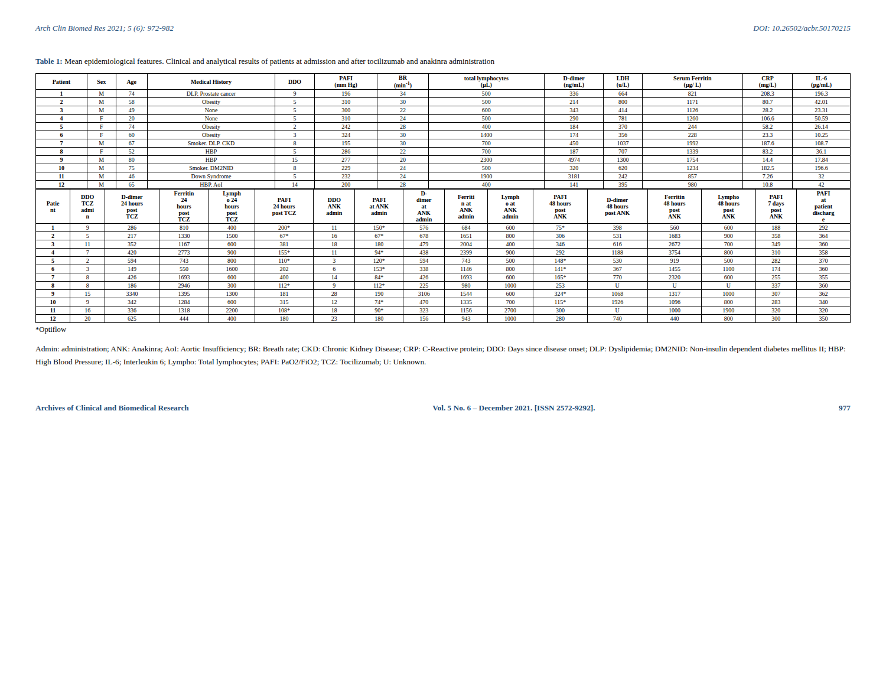Arch Clin Biomed Res 2021; 5 (6): 972-982
DOI: 10.26502/acbr.50170215
Table 1: Mean epidemiological features. Clinical and analytical results of patients at admission and after tocilizumab and anakinra administration
| Patient | Sex | Age | Medical History | DDO | PAFI (mm Hg) | BR (min -1 ) | total lymphocytes (µL) | D-dimer (ng/mL) | LDH (u/L) | Serum Ferritin (µg/ L) | CRP (mg/L) | IL-6 (pg/mL) |
| --- | --- | --- | --- | --- | --- | --- | --- | --- | --- | --- | --- | --- |
| 1 | M | 74 | DLP. Prostate cancer | 9 | 196 | 34 | 500 | 336 | 664 | 821 | 208.3 | 196.3 |
| 2 | M | 58 | Obesity | 5 | 310 | 30 | 500 | 214 | 800 | 1171 | 80.7 | 42.01 |
| 3 | M | 49 | None | 5 | 300 | 22 | 600 | 343 | 414 | 1126 | 28.2 | 23.31 |
| 4 | F | 20 | None | 5 | 310 | 24 | 500 | 290 | 781 | 1260 | 106.6 | 50.59 |
| 5 | F | 74 | Obesity | 2 | 242 | 28 | 400 | 184 | 370 | 244 | 58.2 | 26.14 |
| 6 | F | 60 | Obesity | 3 | 324 | 30 | 1400 | 174 | 356 | 228 | 23.3 | 10.25 |
| 7 | M | 67 | Smoker. DLP. CKD | 8 | 195 | 30 | 700 | 450 | 1037 | 1992 | 187.6 | 108.7 |
| 8 | F | 52 | HBP | 5 | 286 | 22 | 700 | 187 | 707 | 1339 | 83.2 | 36.1 |
| 9 | M | 80 | HBP | 15 | 277 | 20 | 2300 | 4974 | 1300 | 1754 | 14.4 | 17.84 |
| 10 | M | 75 | Smoker. DM2NID | 8 | 229 | 24 | 500 | 320 | 620 | 1234 | 182.5 | 196.6 |
| 11 | M | 46 | Down Syndrome | 5 | 232 | 24 | 1900 | 3181 | 242 | 857 | 7.26 | 32 |
| 12 | M | 65 | HBP. AoI | 14 | 200 | 28 | 400 | 141 | 395 | 980 | 10.8 | 42 |
| Patie nt | DDO TCZ admi n | D-dimer 24 hours post TCZ | Ferritin 24 hours post TCZ | Lymph o 24 hours post TCZ | PAFI 24 hours post TCZ | DDO ANK admin | PAFI at ANK admin | D- dimer at ANK admin | Ferriti n at ANK admin | Lymph o at ANK admin | PAFI 48 hours post ANK | D-dimer 48 hours post ANK | Ferritin 48 hours post ANK | Lympho 48 hours post ANK | PAFI 7 days post ANK | PAFI at patient discharg e |
| --- | --- | --- | --- | --- | --- | --- | --- | --- | --- | --- | --- | --- | --- | --- | --- | --- |
| 1 | 9 | 286 | 810 | 400 | 200* | 11 | 150* | 576 | 684 | 600 | 75* | 398 | 560 | 600 | 188 | 292 |
| 2 | 5 | 217 | 1330 | 1500 | 67* | 16 | 67* | 678 | 1651 | 800 | 306 | 531 | 1683 | 900 | 358 | 364 |
| 3 | 11 | 352 | 1167 | 600 | 381 | 18 | 180 | 479 | 2004 | 400 | 346 | 616 | 2672 | 700 | 349 | 360 |
| 4 | 7 | 420 | 2773 | 900 | 155* | 11 | 94* | 438 | 2399 | 900 | 292 | 1188 | 3754 | 800 | 310 | 358 |
| 5 | 2 | 594 | 743 | 800 | 110* | 3 | 120* | 594 | 743 | 500 | 148* | 530 | 919 | 500 | 282 | 370 |
| 6 | 3 | 149 | 550 | 1600 | 202 | 6 | 153* | 338 | 1146 | 800 | 141* | 367 | 1455 | 1100 | 174 | 360 |
| 7 | 8 | 426 | 1693 | 600 | 400 | 14 | 84* | 426 | 1693 | 600 | 165* | 770 | 2320 | 600 | 255 | 355 |
| 8 | 8 | 186 | 2946 | 300 | 112* | 9 | 112* | 225 | 980 | 1000 | 253 | U | U | U | 337 | 360 |
| 9 | 15 | 3340 | 1395 | 1300 | 181 | 28 | 190 | 3106 | 1544 | 600 | 324* | 1068 | 1317 | 1000 | 307 | 362 |
| 10 | 9 | 342 | 1284 | 600 | 315 | 12 | 74* | 470 | 1335 | 700 | 115* | 1926 | 1096 | 800 | 283 | 340 |
| 11 | 16 | 336 | 1318 | 2200 | 108* | 18 | 90* | 323 | 1156 | 2700 | 300 | U | 1000 | 1900 | 320 | 320 |
| 12 | 20 | 625 | 444 | 400 | 180 | 23 | 180 | 156 | 943 | 1000 | 280 | 740 | 440 | 800 | 300 | 350 |
*Optiflow
Admin: administration; ANK: Anakinra; AoI: Aortic Insufficiency; BR: Breath rate; CKD: Chronic Kidney Disease; CRP: C-Reactive protein; DDO: Days since disease onset; DLP: Dyslipidemia; DM2NID: Non-insulin dependent diabetes mellitus II; HBP: High Blood Pressure; IL-6; Interleukin 6; Lympho: Total lymphocytes; PAFI: PaO2/FiO2; TCZ: Tocilizumab; U: Unknown.
Archives of Clinical and Biomedical Research
Vol. 5 No. 6 – December 2021. [ISSN 2572-9292].
977